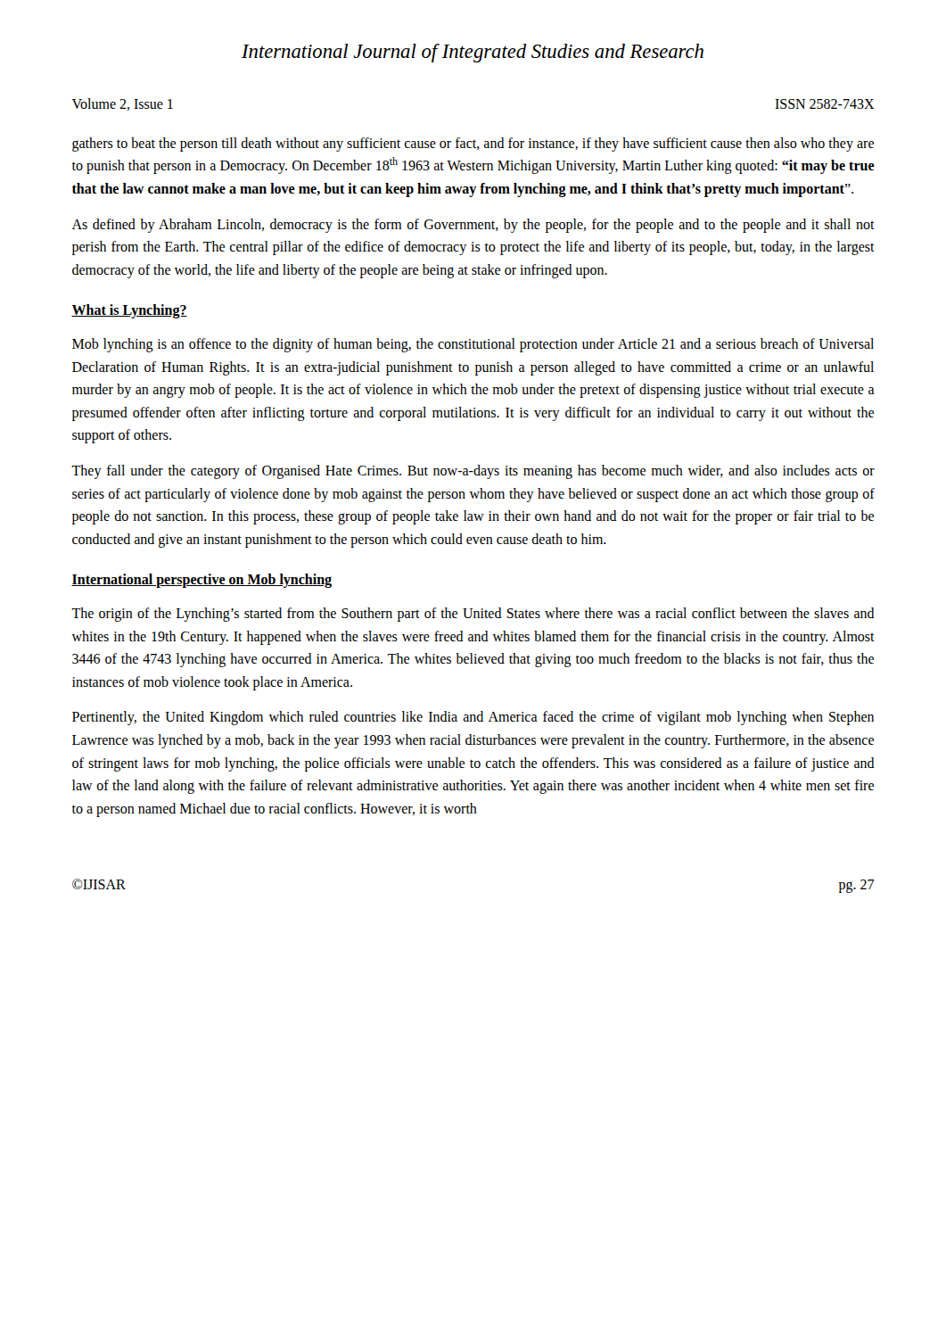International Journal of Integrated Studies and Research
Volume 2, Issue 1 ISSN 2582-743X
gathers to beat the person till death without any sufficient cause or fact, and for instance, if they have sufficient cause then also who they are to punish that person in a Democracy. On December 18th 1963 at Western Michigan University, Martin Luther king quoted: “it may be true that the law cannot make a man love me, but it can keep him away from lynching me, and I think that’s pretty much important”.
As defined by Abraham Lincoln, democracy is the form of Government, by the people, for the people and to the people and it shall not perish from the Earth. The central pillar of the edifice of democracy is to protect the life and liberty of its people, but, today, in the largest democracy of the world, the life and liberty of the people are being at stake or infringed upon.
What is Lynching?
Mob lynching is an offence to the dignity of human being, the constitutional protection under Article 21 and a serious breach of Universal Declaration of Human Rights. It is an extra-judicial punishment to punish a person alleged to have committed a crime or an unlawful murder by an angry mob of people. It is the act of violence in which the mob under the pretext of dispensing justice without trial execute a presumed offender often after inflicting torture and corporal mutilations. It is very difficult for an individual to carry it out without the support of others.
They fall under the category of Organised Hate Crimes. But now-a-days its meaning has become much wider, and also includes acts or series of act particularly of violence done by mob against the person whom they have believed or suspect done an act which those group of people do not sanction. In this process, these group of people take law in their own hand and do not wait for the proper or fair trial to be conducted and give an instant punishment to the person which could even cause death to him.
International perspective on Mob lynching
The origin of the Lynching’s started from the Southern part of the United States where there was a racial conflict between the slaves and whites in the 19th Century. It happened when the slaves were freed and whites blamed them for the financial crisis in the country. Almost 3446 of the 4743 lynching have occurred in America. The whites believed that giving too much freedom to the blacks is not fair, thus the instances of mob violence took place in America.
Pertinently, the United Kingdom which ruled countries like India and America faced the crime of vigilant mob lynching when Stephen Lawrence was lynched by a mob, back in the year 1993 when racial disturbances were prevalent in the country. Furthermore, in the absence of stringent laws for mob lynching, the police officials were unable to catch the offenders. This was considered as a failure of justice and law of the land along with the failure of relevant administrative authorities. Yet again there was another incident when 4 white men set fire to a person named Michael due to racial conflicts. However, it is worth
©IJISAR pg. 27